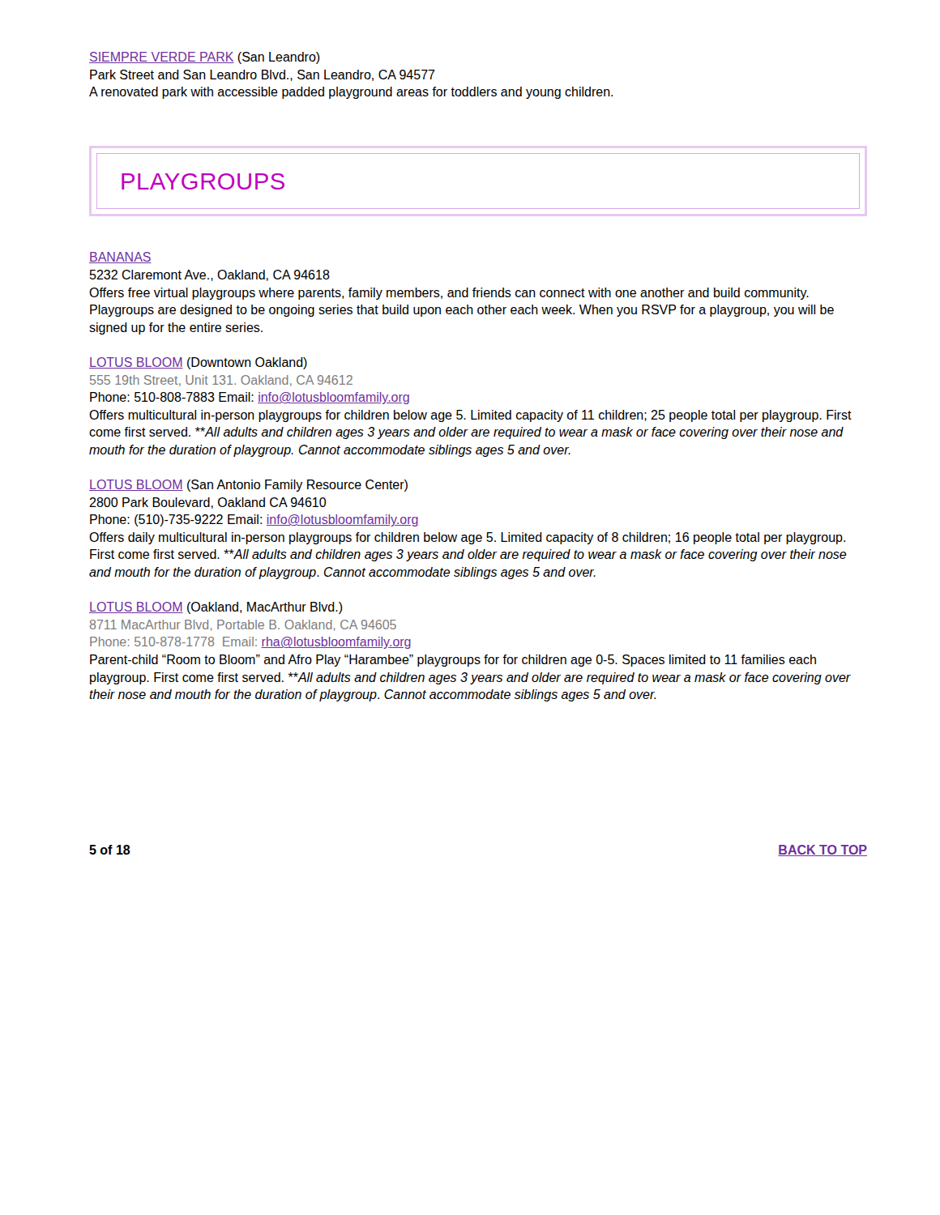SIEMPRE VERDE PARK (San Leandro)
Park Street and San Leandro Blvd., San Leandro, CA 94577
A renovated park with accessible padded playground areas for toddlers and young children.
PLAYGROUPS
BANANAS
5232 Claremont Ave., Oakland, CA 94618
Offers free virtual playgroups where parents, family members, and friends can connect with one another and build community. Playgroups are designed to be ongoing series that build upon each other each week. When you RSVP for a playgroup, you will be signed up for the entire series.
LOTUS BLOOM (Downtown Oakland)
555 19th Street, Unit 131. Oakland, CA 94612
Phone: 510-808-7883 Email: info@lotusbloomfamily.org
Offers multicultural in-person playgroups for children below age 5. Limited capacity of 11 children; 25 people total per playgroup. First come first served. **All adults and children ages 3 years and older are required to wear a mask or face covering over their nose and mouth for the duration of playgroup. Cannot accommodate siblings ages 5 and over.
LOTUS BLOOM (San Antonio Family Resource Center)
2800 Park Boulevard, Oakland CA 94610
Phone: (510)-735-9222 Email: info@lotusbloomfamily.org
Offers daily multicultural in-person playgroups for children below age 5. Limited capacity of 8 children; 16 people total per playgroup. First come first served. **All adults and children ages 3 years and older are required to wear a mask or face covering over their nose and mouth for the duration of playgroup. Cannot accommodate siblings ages 5 and over.
LOTUS BLOOM (Oakland, MacArthur Blvd.)
8711 MacArthur Blvd, Portable B. Oakland, CA 94605
Phone: 510-878-1778 Email: rha@lotusbloomfamily.org
Parent-child “Room to Bloom” and Afro Play “Harambee” playgroups for for children age 0-5. Spaces limited to 11 families each playgroup. First come first served. **All adults and children ages 3 years and older are required to wear a mask or face covering over their nose and mouth for the duration of playgroup. Cannot accommodate siblings ages 5 and over.
5 of 18 BACK TO TOP